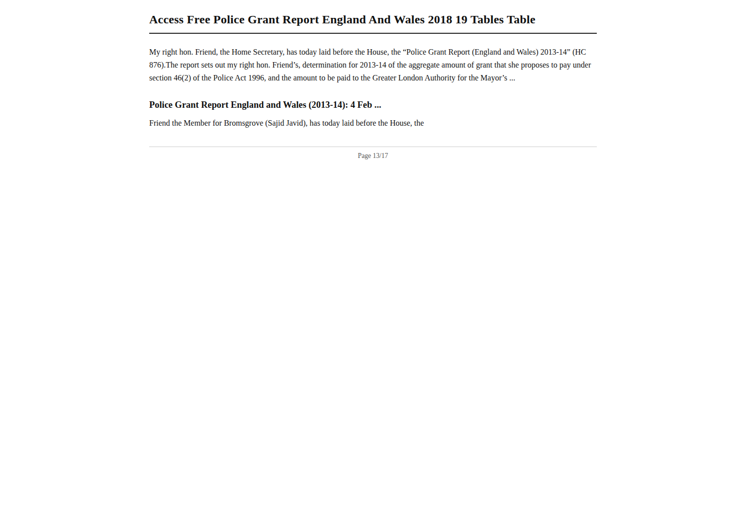Access Free Police Grant Report England And Wales 2018 19 Tables Table
My right hon. Friend, the Home Secretary, has today laid before the House, the “Police Grant Report (England and Wales) 2013-14” (HC 876).The report sets out my right hon. Friend’s, determination for 2013-14 of the aggregate amount of grant that she proposes to pay under section 46(2) of the Police Act 1996, and the amount to be paid to the Greater London Authority for the Mayor’s ...
Police Grant Report England and Wales (2013-14): 4 Feb ...
Friend the Member for Bromsgrove (Sajid Javid), has today laid before the House, the
Page 13/17